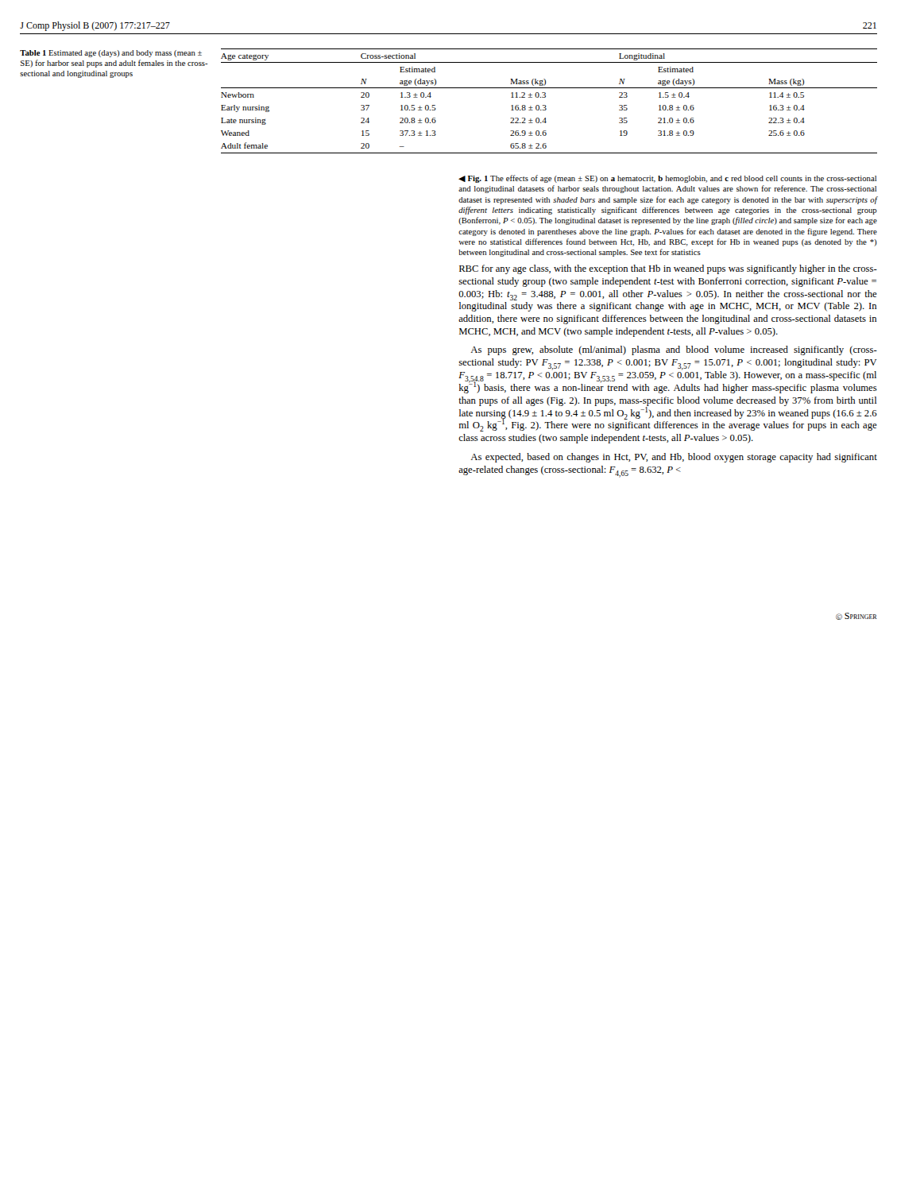J Comp Physiol B (2007) 177:217–227 221
Table 1 Estimated age (days) and body mass (mean ± SE) for harbor seal pups and adult females in the cross-sectional and longitudinal groups
| Age category | Cross-sectional | Longitudinal |
| --- | --- | --- |
| | N | Estimated age (days) | Mass (kg) | N | Estimated age (days) | Mass (kg) |
| Newborn | 20 | 1.3 ± 0.4 | 11.2 ± 0.3 | 23 | 1.5 ± 0.4 | 11.4 ± 0.5 |
| Early nursing | 37 | 10.5 ± 0.5 | 16.8 ± 0.3 | 35 | 10.8 ± 0.6 | 16.3 ± 0.4 |
| Late nursing | 24 | 20.8 ± 0.6 | 22.2 ± 0.4 | 35 | 21.0 ± 0.6 | 22.3 ± 0.4 |
| Weaned | 15 | 37.3 ± 1.3 | 26.9 ± 0.6 | 19 | 31.8 ± 0.9 | 25.6 ± 0.6 |
| Adult female | 20 | – | 65.8 ± 2.6 | | | |
◀ Fig. 1 The effects of age (mean ± SE) on a hematocrit, b hemoglobin, and c red blood cell counts in the cross-sectional and longitudinal datasets of harbor seals throughout lactation. Adult values are shown for reference. The cross-sectional dataset is represented with shaded bars and sample size for each age category is denoted in the bar with superscripts of different letters indicating statistically significant differences between age categories in the cross-sectional group (Bonferroni, P < 0.05). The longitudinal dataset is represented by the line graph (filled circle) and sample size for each age category is denoted in parentheses above the line graph. P-values for each dataset are denoted in the figure legend. There were no statistical differences found between Hct, Hb, and RBC, except for Hb in weaned pups (as denoted by the *) between longitudinal and cross-sectional samples. See text for statistics
RBC for any age class, with the exception that Hb in weaned pups was significantly higher in the cross-sectional study group (two sample independent t-test with Bonferroni correction, significant P-value = 0.003; Hb: t32 = 3.488, P = 0.001, all other P-values > 0.05). In neither the cross-sectional nor the longitudinal study was there a significant change with age in MCHC, MCH, or MCV (Table 2). In addition, there were no significant differences between the longitudinal and cross-sectional datasets in MCHC, MCH, and MCV (two sample independent t-tests, all P-values > 0.05).
As pups grew, absolute (ml/animal) plasma and blood volume increased significantly (cross-sectional study: PV F3,57 = 12.338, P < 0.001; BV F3,57 = 15.071, P < 0.001; longitudinal study: PV F3,54.8 = 18.717, P < 0.001; BV F3,53.5 = 23.059, P < 0.001, Table 3). However, on a mass-specific (ml kg−1) basis, there was a non-linear trend with age. Adults had higher mass-specific plasma volumes than pups of all ages (Fig. 2). In pups, mass-specific blood volume decreased by 37% from birth until late nursing (14.9 ± 1.4 to 9.4 ± 0.5 ml O2 kg−1), and then increased by 23% in weaned pups (16.6 ± 2.6 ml O2 kg−1, Fig. 2). There were no significant differences in the average values for pups in each age class across studies (two sample independent t-tests, all P-values > 0.05).
As expected, based on changes in Hct, PV, and Hb, blood oxygen storage capacity had significant age-related changes (cross-sectional: F4,65 = 8.632, P <
ⓒ Springer